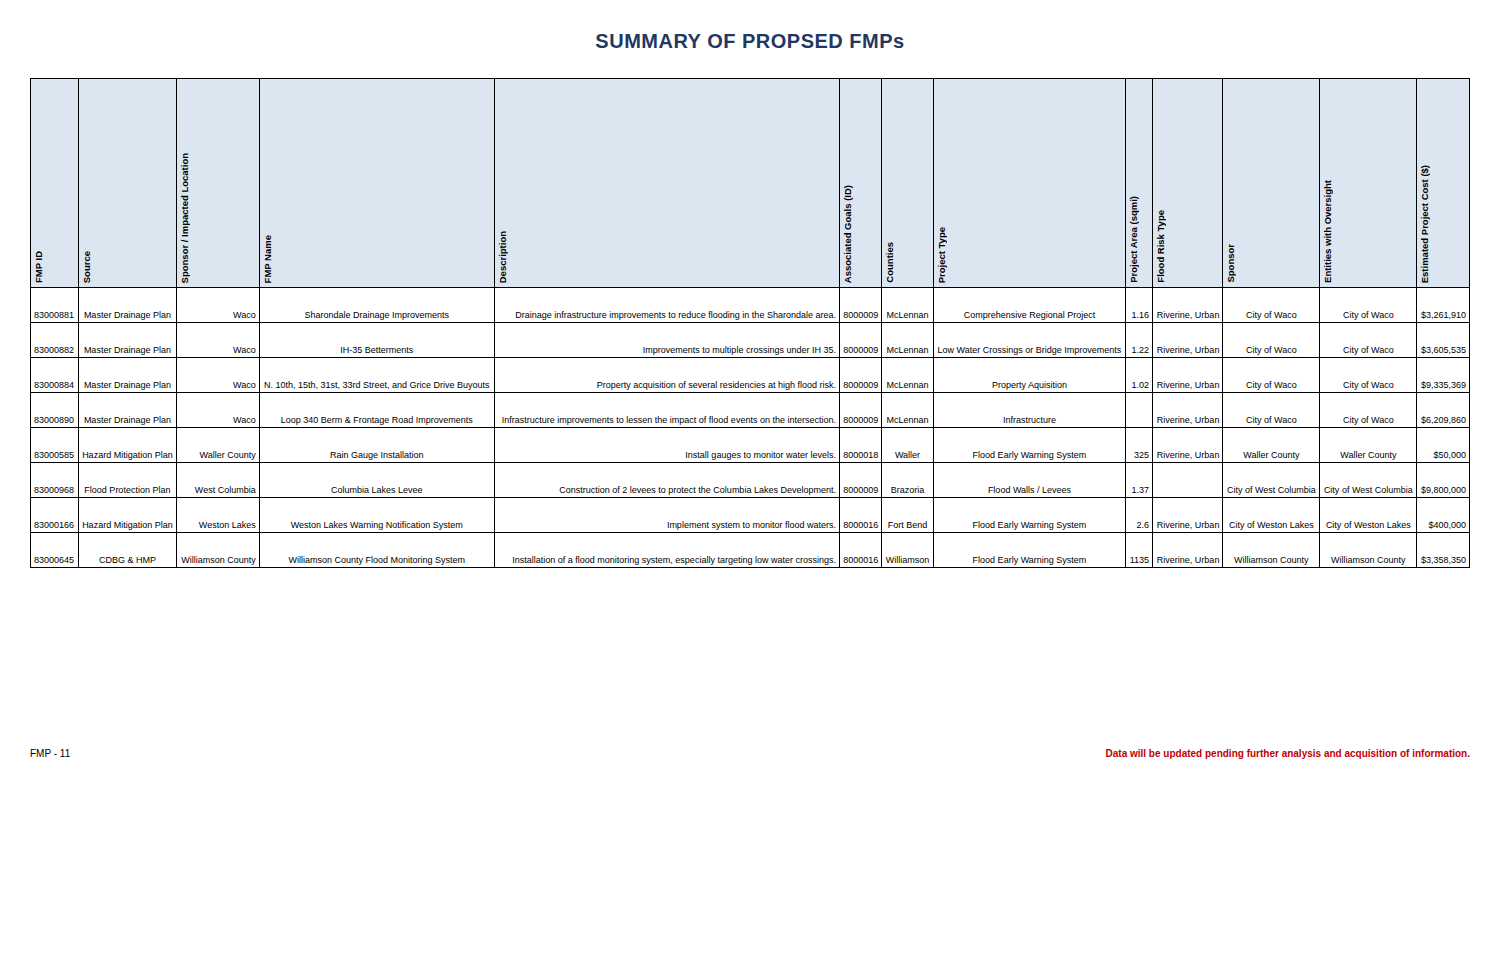SUMMARY OF PROPSED FMPs
| FMP ID | Source | Sponsor / Impacted Location | FMP Name | Description | Associated Goals (ID) | Counties | Project Type | Project Area (sqmi) | Flood Risk Type | Sponsor | Entities with Oversight | Estimated Project Cost ($) |
| --- | --- | --- | --- | --- | --- | --- | --- | --- | --- | --- | --- | --- |
| 83000881 | Master Drainage Plan | Waco | Sharondale Drainage Improvements | Drainage infrastructure improvements to reduce flooding in the Sharondale area. | 8000009 | McLennan | Comprehensive Regional Project | 1.16 | Riverine, Urban | City of Waco | City of Waco | $3,261,910 |
| 83000882 | Master Drainage Plan | Waco | IH-35 Betterments | Improvements to multiple crossings under IH 35. | 8000009 | McLennan | Low Water Crossings or Bridge Improvements | 1.22 | Riverine, Urban | City of Waco | City of Waco | $3,605,535 |
| 83000884 | Master Drainage Plan | Waco | N. 10th, 15th, 31st, 33rd Street, and Grice Drive Buyouts | Property acquisition of several residencies at high flood risk. | 8000009 | McLennan | Property Aquisition | 1.02 | Riverine, Urban | City of Waco | City of Waco | $9,335,369 |
| 83000890 | Master Drainage Plan | Waco | Loop 340 Berm & Frontage Road Improvements | Infrastructure improvements to lessen the impact of flood events on the intersection. | 8000009 | McLennan | Infrastructure | | Riverine, Urban | City of Waco | City of Waco | $6,209,860 |
| 83000585 | Hazard Mitigation Plan | Waller County | Rain Gauge Installation | Install gauges to monitor water levels. | 8000018 | Waller | Flood Early Warning System | 325 | Riverine, Urban | Waller County | Waller County | $50,000 |
| 83000968 | Flood Protection Plan | West Columbia | Columbia Lakes Levee | Construction of 2 levees to protect the Columbia Lakes Development. | 8000009 | Brazoria | Flood Walls / Levees | 1.37 | | City of West Columbia | City of West Columbia | $9,800,000 |
| 83000166 | Hazard Mitigation Plan | Weston Lakes | Weston Lakes Warning Notification System | Implement system to monitor flood waters. | 8000016 | Fort Bend | Flood Early Warning System | 2.6 | Riverine, Urban | City of Weston Lakes | City of Weston Lakes | $400,000 |
| 83000645 | CDBG & HMP | Williamson County | Williamson County Flood Monitoring System | Installation of a flood monitoring system, especially targeting low water crossings. | 8000016 | Williamson | Flood Early Warning System | 1135 | Riverine, Urban | Williamson County | Williamson County | $3,358,350 |
FMP - 11
Data will be updated pending further analysis and acquisition of information.